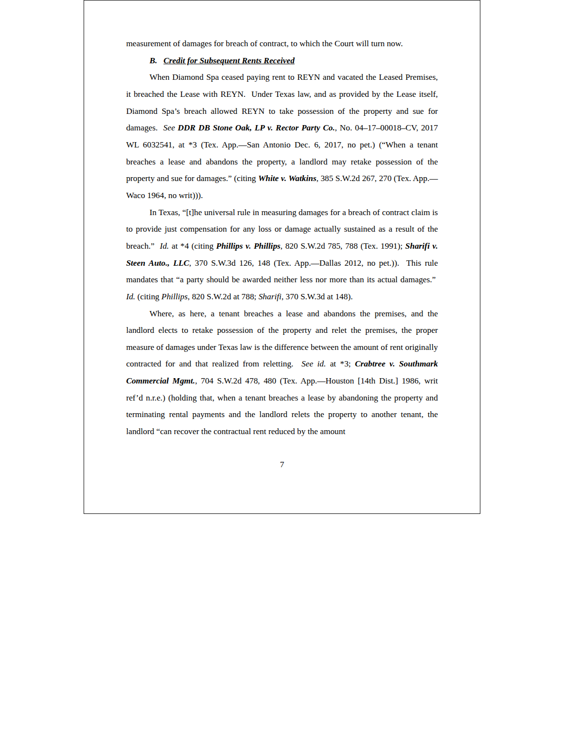measurement of damages for breach of contract, to which the Court will turn now.
B. Credit for Subsequent Rents Received
When Diamond Spa ceased paying rent to REYN and vacated the Leased Premises, it breached the Lease with REYN. Under Texas law, and as provided by the Lease itself, Diamond Spa’s breach allowed REYN to take possession of the property and sue for damages. See DDR DB Stone Oak, LP v. Rector Party Co., No. 04–17–00018–CV, 2017 WL 6032541, at *3 (Tex. App.—San Antonio Dec. 6, 2017, no pet.) (“When a tenant breaches a lease and abandons the property, a landlord may retake possession of the property and sue for damages.” (citing White v. Watkins, 385 S.W.2d 267, 270 (Tex. App.—Waco 1964, no writ))).
In Texas, “[t]he universal rule in measuring damages for a breach of contract claim is to provide just compensation for any loss or damage actually sustained as a result of the breach.” Id. at *4 (citing Phillips v. Phillips, 820 S.W.2d 785, 788 (Tex. 1991); Sharifi v. Steen Auto., LLC, 370 S.W.3d 126, 148 (Tex. App.—Dallas 2012, no pet.)). This rule mandates that “a party should be awarded neither less nor more than its actual damages.” Id. (citing Phillips, 820 S.W.2d at 788; Sharifi, 370 S.W.3d at 148).
Where, as here, a tenant breaches a lease and abandons the premises, and the landlord elects to retake possession of the property and relet the premises, the proper measure of damages under Texas law is the difference between the amount of rent originally contracted for and that realized from reletting. See id. at *3; Crabtree v. Southmark Commercial Mgmt., 704 S.W.2d 478, 480 (Tex. App.—Houston [14th Dist.] 1986, writ ref’d n.r.e.) (holding that, when a tenant breaches a lease by abandoning the property and terminating rental payments and the landlord relets the property to another tenant, the landlord “can recover the contractual rent reduced by the amount
7